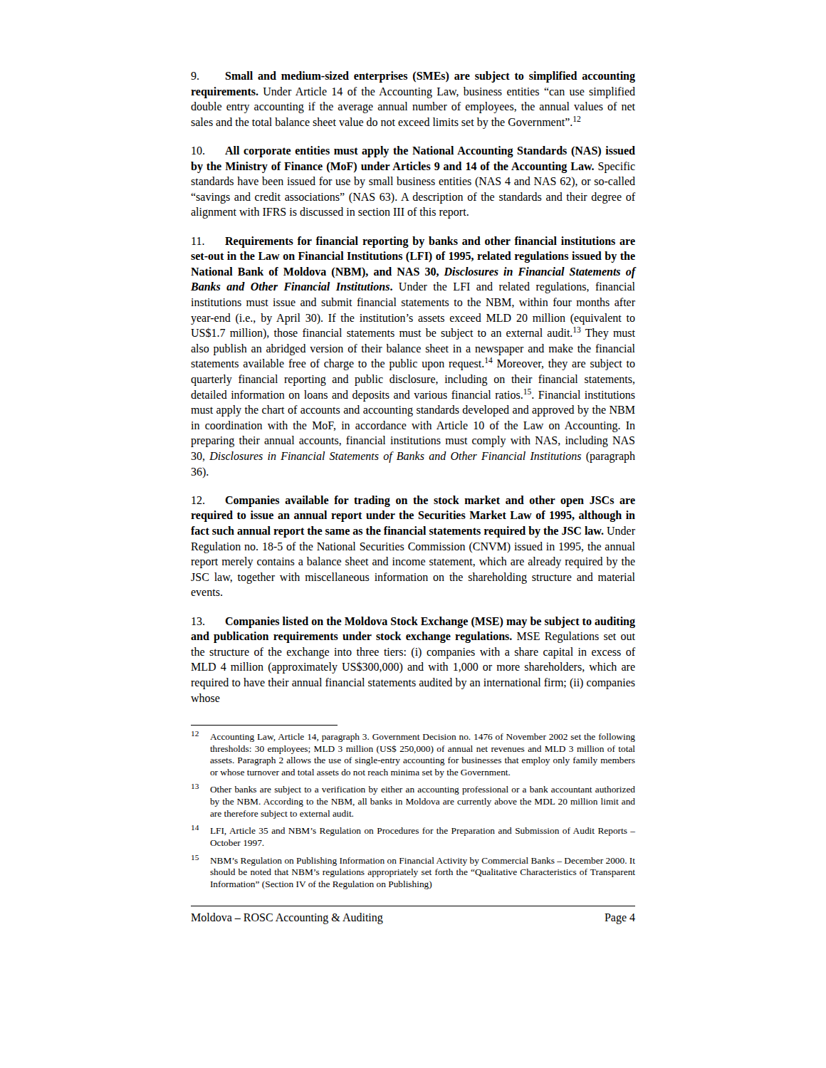9. Small and medium-sized enterprises (SMEs) are subject to simplified accounting requirements. Under Article 14 of the Accounting Law, business entities “can use simplified double entry accounting if the average annual number of employees, the annual values of net sales and the total balance sheet value do not exceed limits set by the Government”.12
10. All corporate entities must apply the National Accounting Standards (NAS) issued by the Ministry of Finance (MoF) under Articles 9 and 14 of the Accounting Law. Specific standards have been issued for use by small business entities (NAS 4 and NAS 62), or so-called “savings and credit associations” (NAS 63). A description of the standards and their degree of alignment with IFRS is discussed in section III of this report.
11. Requirements for financial reporting by banks and other financial institutions are set-out in the Law on Financial Institutions (LFI) of 1995, related regulations issued by the National Bank of Moldova (NBM), and NAS 30, Disclosures in Financial Statements of Banks and Other Financial Institutions. Under the LFI and related regulations, financial institutions must issue and submit financial statements to the NBM, within four months after year-end (i.e., by April 30). If the institution’s assets exceed MLD 20 million (equivalent to US$1.7 million), those financial statements must be subject to an external audit.13 They must also publish an abridged version of their balance sheet in a newspaper and make the financial statements available free of charge to the public upon request.14 Moreover, they are subject to quarterly financial reporting and public disclosure, including on their financial statements, detailed information on loans and deposits and various financial ratios.15. Financial institutions must apply the chart of accounts and accounting standards developed and approved by the NBM in coordination with the MoF, in accordance with Article 10 of the Law on Accounting. In preparing their annual accounts, financial institutions must comply with NAS, including NAS 30, Disclosures in Financial Statements of Banks and Other Financial Institutions (paragraph 36).
12. Companies available for trading on the stock market and other open JSCs are required to issue an annual report under the Securities Market Law of 1995, although in fact such annual report the same as the financial statements required by the JSC law. Under Regulation no. 18-5 of the National Securities Commission (CNVM) issued in 1995, the annual report merely contains a balance sheet and income statement, which are already required by the JSC law, together with miscellaneous information on the shareholding structure and material events.
13. Companies listed on the Moldova Stock Exchange (MSE) may be subject to auditing and publication requirements under stock exchange regulations. MSE Regulations set out the structure of the exchange into three tiers: (i) companies with a share capital in excess of MLD 4 million (approximately US$300,000) and with 1,000 or more shareholders, which are required to have their annual financial statements audited by an international firm; (ii) companies whose
12
Accounting Law, Article 14, paragraph 3. Government Decision no. 1476 of November 2002 set the following thresholds: 30 employees; MLD 3 million (US$ 250,000) of annual net revenues and MLD 3 million of total assets. Paragraph 2 allows the use of single-entry accounting for businesses that employ only family members or whose turnover and total assets do not reach minima set by the Government.
13
Other banks are subject to a verification by either an accounting professional or a bank accountant authorized by the NBM. According to the NBM, all banks in Moldova are currently above the MDL 20 million limit and are therefore subject to external audit.
14
LFI, Article 35 and NBM’s Regulation on Procedures for the Preparation and Submission of Audit Reports – October 1997.
15
NBM’s Regulation on Publishing Information on Financial Activity by Commercial Banks – December 2000. It should be noted that NBM’s regulations appropriately set forth the “Qualitative Characteristics of Transparent Information” (Section IV of the Regulation on Publishing)
Moldova – ROSC Accounting & Auditing Page 4